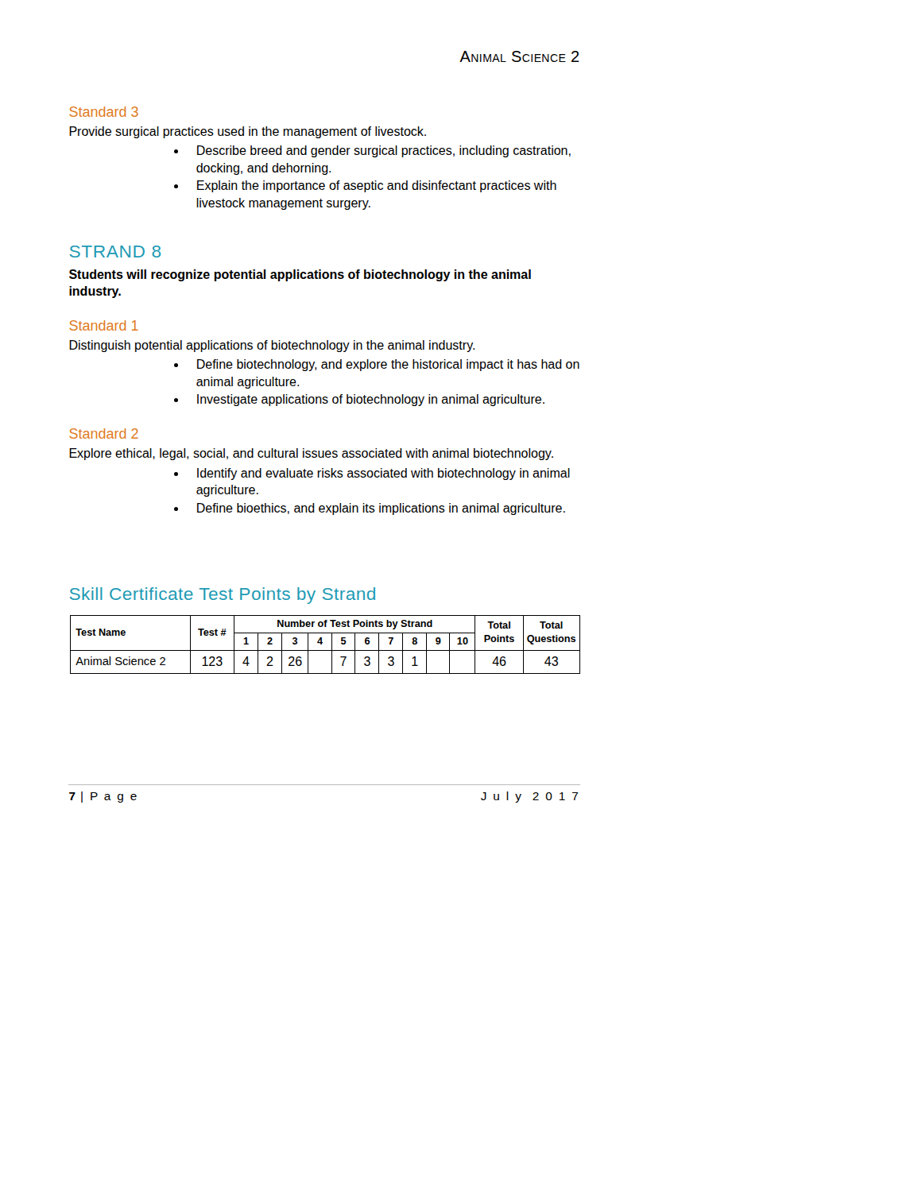Animal Science 2
Standard 3
Provide surgical practices used in the management of livestock.
Describe breed and gender surgical practices, including castration, docking, and dehorning.
Explain the importance of aseptic and disinfectant practices with livestock management surgery.
STRAND 8
Students will recognize potential applications of biotechnology in the animal industry.
Standard 1
Distinguish potential applications of biotechnology in the animal industry.
Define biotechnology, and explore the historical impact it has had on animal agriculture.
Investigate applications of biotechnology in animal agriculture.
Standard 2
Explore ethical, legal, social, and cultural issues associated with animal biotechnology.
Identify and evaluate risks associated with biotechnology in animal agriculture.
Define bioethics, and explain its implications in animal agriculture.
Skill Certificate Test Points by Strand
| Test Name | Test # | Number of Test Points by Strand | Total Points | Total Questions |
| --- | --- | --- | --- | --- |
| 1 | 2 | 3 | 4 | 5 | 6 | 7 | 8 | 9 | 10 |
| Animal Science 2 | 123 | 4 | 2 | 26 | | 7 | 3 | 3 | 1 | | | 46 | 43 |
7 | P a g e J u l y 2 0 1 7